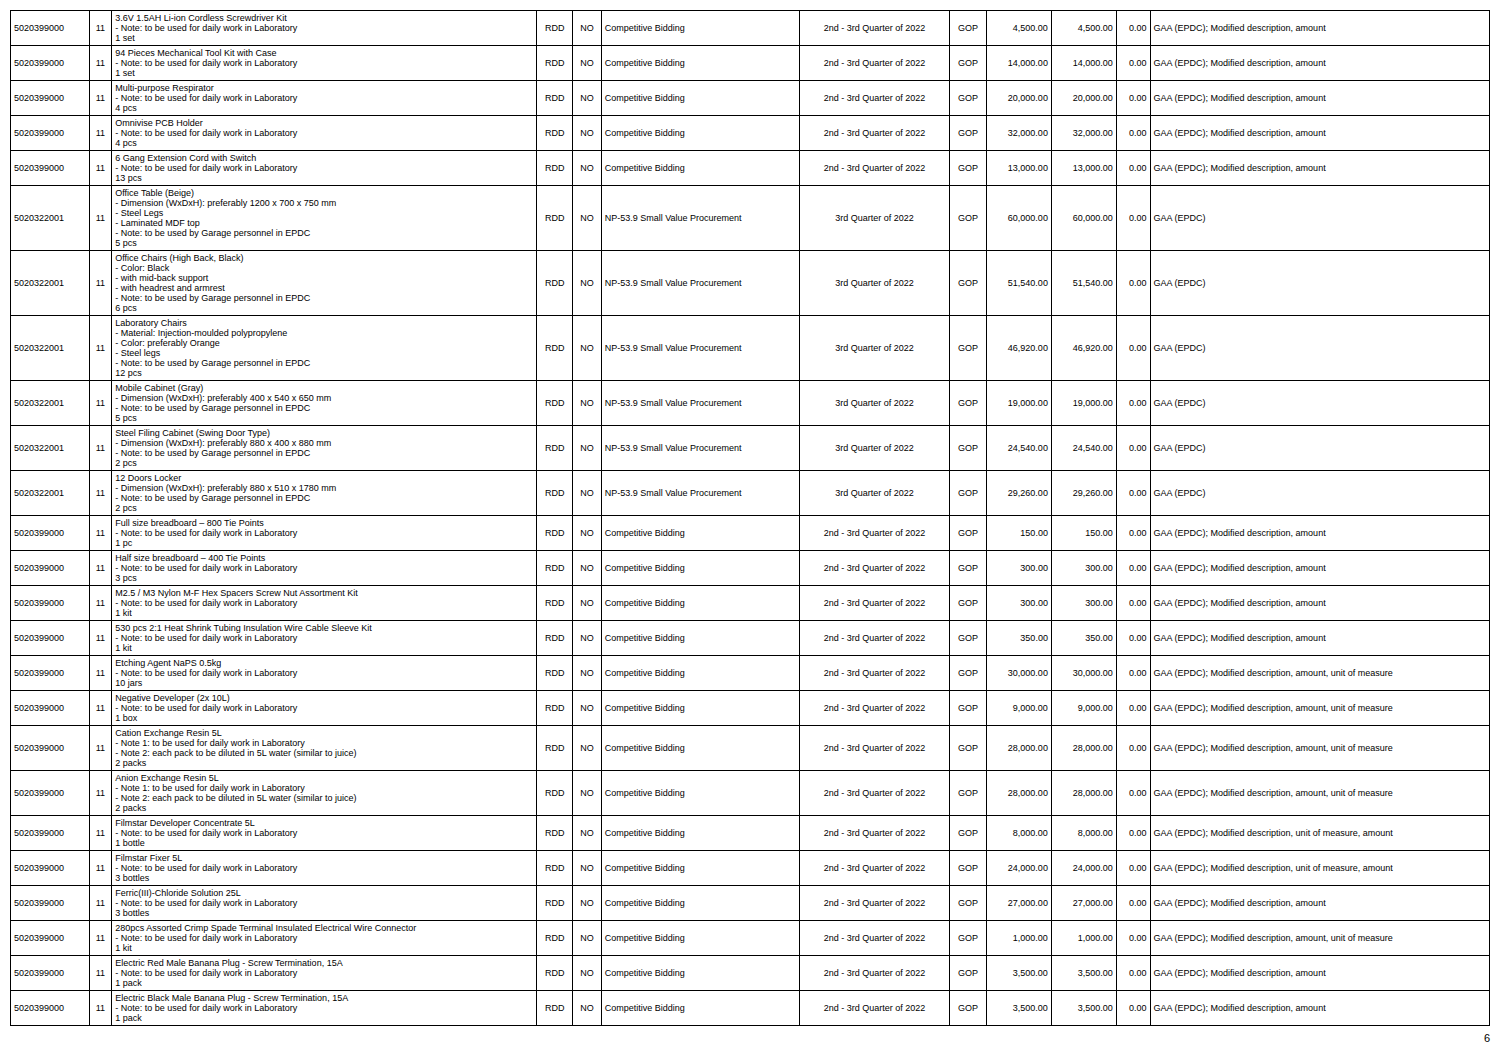| 5020399000 | 11 | 3.6V 1.5AH Li-ion Cordless Screwdriver Kit - Note: to be used for daily work in Laboratory 1 set | RDD | NO | Competitive Bidding | 2nd - 3rd Quarter of 2022 | GOP | 4,500.00 | 4,500.00 | 0.00 | GAA (EPDC); Modified description, amount |
| 5020399000 | 11 | 94 Pieces Mechanical Tool Kit with Case - Note: to be used for daily work in Laboratory 1 set | RDD | NO | Competitive Bidding | 2nd - 3rd Quarter of 2022 | GOP | 14,000.00 | 14,000.00 | 0.00 | GAA (EPDC); Modified description, amount |
| 5020399000 | 11 | Multi-purpose Respirator - Note: to be used for daily work in Laboratory 4 pcs | RDD | NO | Competitive Bidding | 2nd - 3rd Quarter of 2022 | GOP | 20,000.00 | 20,000.00 | 0.00 | GAA (EPDC); Modified description, amount |
| 5020399000 | 11 | Omnivise PCB Holder - Note: to be used for daily work in Laboratory 4 pcs | RDD | NO | Competitive Bidding | 2nd - 3rd Quarter of 2022 | GOP | 32,000.00 | 32,000.00 | 0.00 | GAA (EPDC); Modified description, amount |
| 5020399000 | 11 | 6 Gang Extension Cord with Switch - Note: to be used for daily work in Laboratory 13 pcs | RDD | NO | Competitive Bidding | 2nd - 3rd Quarter of 2022 | GOP | 13,000.00 | 13,000.00 | 0.00 | GAA (EPDC); Modified description, amount |
| 5020322001 | 11 | Office Table (Beige) - Dimension (WxDxH): preferably 1200 x 700 x 750 mm - Steel Legs - Laminated MDF top - Note: to be used by Garage personnel in EPDC 5 pcs | RDD | NO | NP-53.9 Small Value Procurement | 3rd Quarter of 2022 | GOP | 60,000.00 | 60,000.00 | 0.00 | GAA (EPDC) |
| 5020322001 | 11 | Office Chairs (High Back, Black) - Color: Black - with mid-back support - with headrest and armrest - Note: to be used by Garage personnel in EPDC 6 pcs | RDD | NO | NP-53.9 Small Value Procurement | 3rd Quarter of 2022 | GOP | 51,540.00 | 51,540.00 | 0.00 | GAA (EPDC) |
| 5020322001 | 11 | Laboratory Chairs - Material: Injection-moulded polypropylene - Color: preferably Orange - Steel legs - Note: to be used by Garage personnel in EPDC 12 pcs | RDD | NO | NP-53.9 Small Value Procurement | 3rd Quarter of 2022 | GOP | 46,920.00 | 46,920.00 | 0.00 | GAA (EPDC) |
| 5020322001 | 11 | Mobile Cabinet (Gray) - Dimension (WxDxH): preferably 400 x 540 x 650 mm - Note: to be used by Garage personnel in EPDC 5 pcs | RDD | NO | NP-53.9 Small Value Procurement | 3rd Quarter of 2022 | GOP | 19,000.00 | 19,000.00 | 0.00 | GAA (EPDC) |
| 5020322001 | 11 | Steel Filing Cabinet (Swing Door Type) - Dimension (WxDxH): preferably 880 x 400 x 880 mm - Note: to be used by Garage personnel in EPDC 2 pcs | RDD | NO | NP-53.9 Small Value Procurement | 3rd Quarter of 2022 | GOP | 24,540.00 | 24,540.00 | 0.00 | GAA (EPDC) |
| 5020322001 | 11 | 12 Doors Locker - Dimension (WxDxH): preferably 880 x 510 x 1780 mm - Note: to be used by Garage personnel in EPDC 2 pcs | RDD | NO | NP-53.9 Small Value Procurement | 3rd Quarter of 2022 | GOP | 29,260.00 | 29,260.00 | 0.00 | GAA (EPDC) |
| 5020399000 | 11 | Full size breadboard – 800 Tie Points - Note: to be used for daily work in Laboratory 1 pc | RDD | NO | Competitive Bidding | 2nd - 3rd Quarter of 2022 | GOP | 150.00 | 150.00 | 0.00 | GAA (EPDC); Modified description, amount |
| 5020399000 | 11 | Half size breadboard – 400 Tie Points - Note: to be used for daily work in Laboratory 3 pcs | RDD | NO | Competitive Bidding | 2nd - 3rd Quarter of 2022 | GOP | 300.00 | 300.00 | 0.00 | GAA (EPDC); Modified description, amount |
| 5020399000 | 11 | M2.5 / M3 Nylon M-F Hex Spacers Screw Nut Assortment Kit - Note: to be used for daily work in Laboratory 1 kit | RDD | NO | Competitive Bidding | 2nd - 3rd Quarter of 2022 | GOP | 300.00 | 300.00 | 0.00 | GAA (EPDC); Modified description, amount |
| 5020399000 | 11 | 530 pcs 2:1 Heat Shrink Tubing Insulation Wire Cable Sleeve Kit - Note: to be used for daily work in Laboratory 1 kit | RDD | NO | Competitive Bidding | 2nd - 3rd Quarter of 2022 | GOP | 350.00 | 350.00 | 0.00 | GAA (EPDC); Modified description, amount |
| 5020399000 | 11 | Etching Agent NaPS 0.5kg - Note: to be used for daily work in Laboratory 10 jars | RDD | NO | Competitive Bidding | 2nd - 3rd Quarter of 2022 | GOP | 30,000.00 | 30,000.00 | 0.00 | GAA (EPDC); Modified description, amount, unit of measure |
| 5020399000 | 11 | Negative Developer (2x 10L) - Note: to be used for daily work in Laboratory 1 box | RDD | NO | Competitive Bidding | 2nd - 3rd Quarter of 2022 | GOP | 9,000.00 | 9,000.00 | 0.00 | GAA (EPDC); Modified description, amount, unit of measure |
| 5020399000 | 11 | Cation Exchange Resin 5L - Note 1: to be used for daily work in Laboratory - Note 2: each pack to be diluted in 5L water (similar to juice) 2 packs | RDD | NO | Competitive Bidding | 2nd - 3rd Quarter of 2022 | GOP | 28,000.00 | 28,000.00 | 0.00 | GAA (EPDC); Modified description, amount, unit of measure |
| 5020399000 | 11 | Anion Exchange Resin 5L - Note 1: to be used for daily work in Laboratory - Note 2: each pack to be diluted in 5L water (similar to juice) 2 packs | RDD | NO | Competitive Bidding | 2nd - 3rd Quarter of 2022 | GOP | 28,000.00 | 28,000.00 | 0.00 | GAA (EPDC); Modified description, amount, unit of measure |
| 5020399000 | 11 | Filmstar Developer Concentrate 5L - Note: to be used for daily work in Laboratory 1 bottle | RDD | NO | Competitive Bidding | 2nd - 3rd Quarter of 2022 | GOP | 8,000.00 | 8,000.00 | 0.00 | GAA (EPDC); Modified description, unit of measure, amount |
| 5020399000 | 11 | Filmstar Fixer 5L - Note: to be used for daily work in Laboratory 3 bottles | RDD | NO | Competitive Bidding | 2nd - 3rd Quarter of 2022 | GOP | 24,000.00 | 24,000.00 | 0.00 | GAA (EPDC); Modified description, unit of measure, amount |
| 5020399000 | 11 | Ferric(III)-Chloride Solution 25L - Note: to be used for daily work in Laboratory 3 bottles | RDD | NO | Competitive Bidding | 2nd - 3rd Quarter of 2022 | GOP | 27,000.00 | 27,000.00 | 0.00 | GAA (EPDC); Modified description, amount |
| 5020399000 | 11 | 280pcs Assorted Crimp Spade Terminal Insulated Electrical Wire Connector - Note: to be used for daily work in Laboratory 1 kit | RDD | NO | Competitive Bidding | 2nd - 3rd Quarter of 2022 | GOP | 1,000.00 | 1,000.00 | 0.00 | GAA (EPDC); Modified description, amount, unit of measure |
| 5020399000 | 11 | Electric Red Male Banana Plug - Screw Termination, 15A - Note: to be used for daily work in Laboratory 1 pack | RDD | NO | Competitive Bidding | 2nd - 3rd Quarter of 2022 | GOP | 3,500.00 | 3,500.00 | 0.00 | GAA (EPDC); Modified description, amount |
| 5020399000 | 11 | Electric Black Male Banana Plug - Screw Termination, 15A - Note: to be used for daily work in Laboratory 1 pack | RDD | NO | Competitive Bidding | 2nd - 3rd Quarter of 2022 | GOP | 3,500.00 | 3,500.00 | 0.00 | GAA (EPDC); Modified description, amount |
6